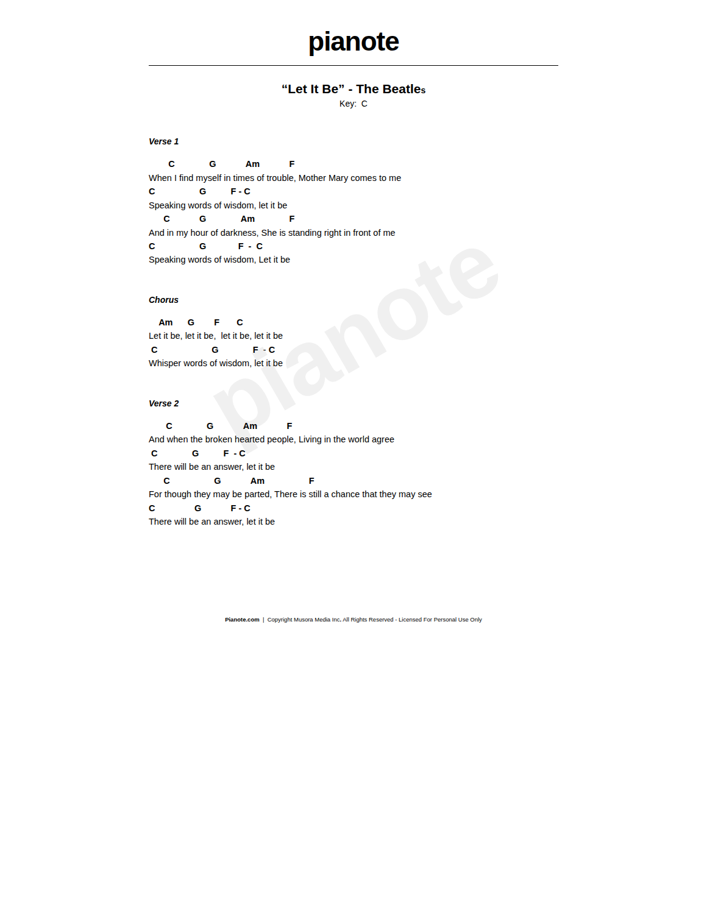pianote
pianote
“Let It Be” - The Beatles
Key: C
Verse 1
        C              G            Am            F
When I find myself in times of trouble, Mother Mary comes to me
C                  G          F - C
Speaking words of wisdom, let it be
      C            G              Am              F
And in my hour of darkness, She is standing right in front of me
C                  G             F  -  C
Speaking words of wisdom, Let it be
Chorus
    Am      G        F       C
Let it be, let it be,  let it be, let it be
 C                      G              F  - C
Whisper words of wisdom, let it be
Verse 2
       C              G            Am            F
And when the broken hearted people, Living in the world agree
 C              G          F  - C
There will be an answer, let it be
      C                  G            Am                  F
For though they may be parted, There is still a chance that they may see
C                G            F - C
There will be an answer, let it be
Pianote.com | Copyright Musora Media Inc. All Rights Reserved - Licensed For Personal Use Only